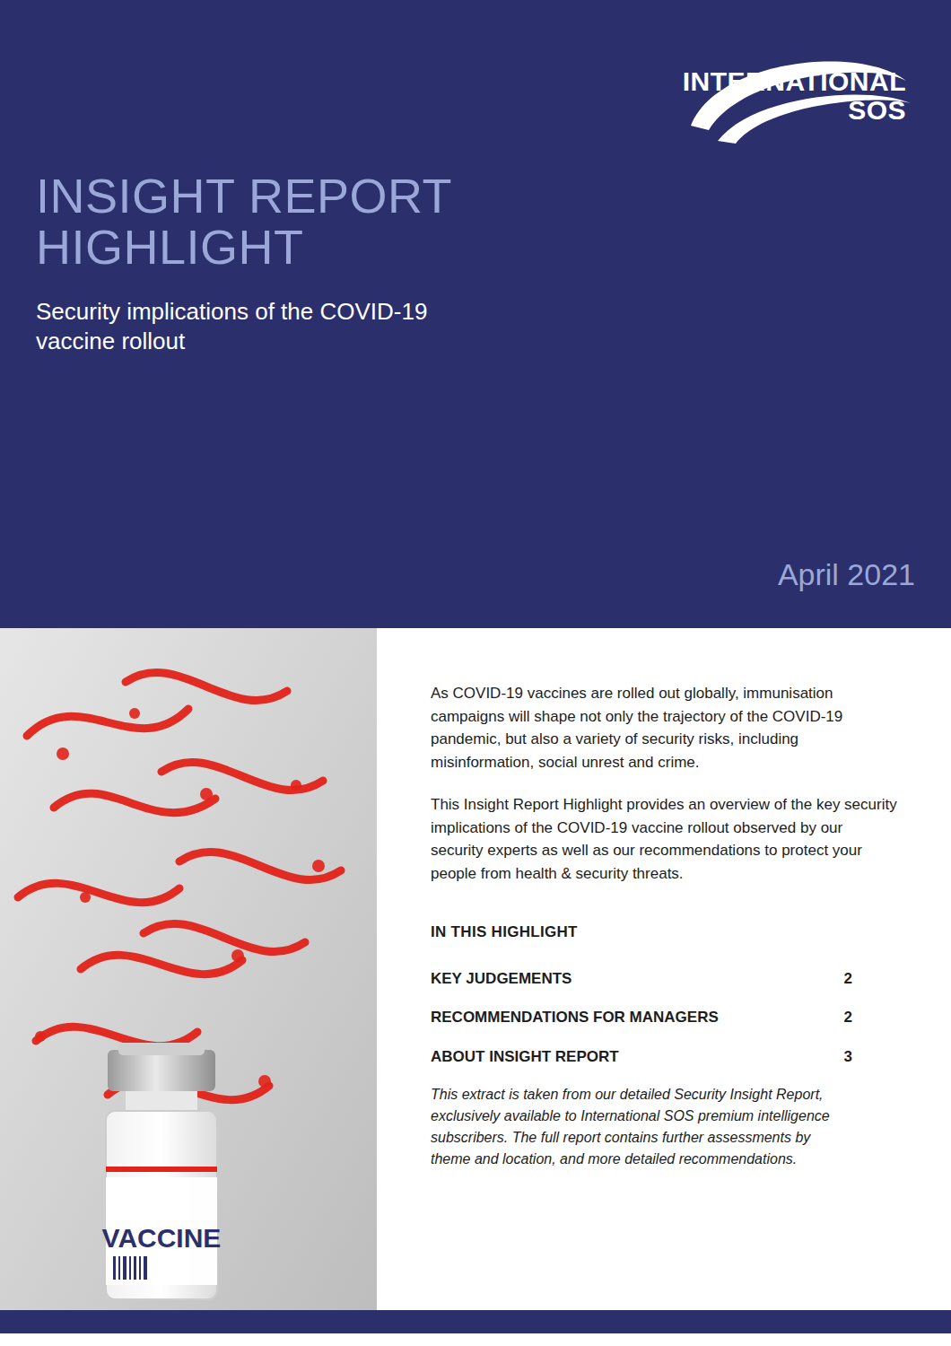INTERNATIONALSOS
INSIGHT REPORT
HIGHLIGHT
Security implications of the COVID-19
vaccine rollout
April 2021
VACCINE
As COVID-19 vaccines are rolled out globally, immunisation campaigns will shape not only the trajectory of the COVID-19 pandemic, but also a variety of security risks, including misinformation, social unrest and crime.
This Insight Report Highlight provides an overview of the key security implications of the COVID-19 vaccine rollout observed by our security experts as well as our recommendations to protect your people from health & security threats.
IN THIS HIGHLIGHT
| KEY JUDGEMENTS | 2 |
| RECOMMENDATIONS FOR MANAGERS | 2 |
| ABOUT INSIGHT REPORT | 3 |
This extract is taken from our detailed Security Insight Report, exclusively available to International SOS premium intelligence subscribers. The full report contains further assessments by theme and location, and more detailed recommendations.